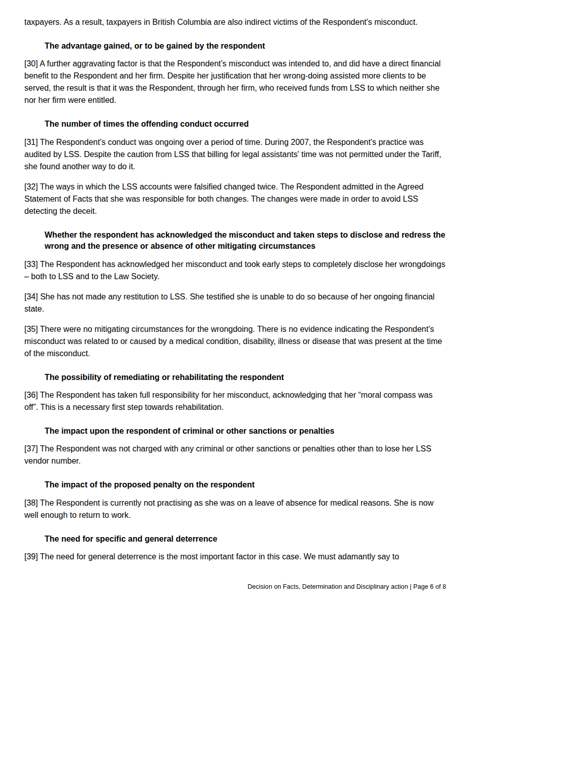taxpayers. As a result, taxpayers in British Columbia are also indirect victims of the Respondent's misconduct.
The advantage gained, or to be gained by the respondent
[30] A further aggravating factor is that the Respondent's misconduct was intended to, and did have a direct financial benefit to the Respondent and her firm. Despite her justification that her wrong-doing assisted more clients to be served, the result is that it was the Respondent, through her firm, who received funds from LSS to which neither she nor her firm were entitled.
The number of times the offending conduct occurred
[31] The Respondent's conduct was ongoing over a period of time. During 2007, the Respondent's practice was audited by LSS. Despite the caution from LSS that billing for legal assistants' time was not permitted under the Tariff, she found another way to do it.
[32] The ways in which the LSS accounts were falsified changed twice. The Respondent admitted in the Agreed Statement of Facts that she was responsible for both changes. The changes were made in order to avoid LSS detecting the deceit.
Whether the respondent has acknowledged the misconduct and taken steps to disclose and redress the wrong and the presence or absence of other mitigating circumstances
[33] The Respondent has acknowledged her misconduct and took early steps to completely disclose her wrongdoings – both to LSS and to the Law Society.
[34] She has not made any restitution to LSS. She testified she is unable to do so because of her ongoing financial state.
[35] There were no mitigating circumstances for the wrongdoing. There is no evidence indicating the Respondent's misconduct was related to or caused by a medical condition, disability, illness or disease that was present at the time of the misconduct.
The possibility of remediating or rehabilitating the respondent
[36] The Respondent has taken full responsibility for her misconduct, acknowledging that her “moral compass was off”. This is a necessary first step towards rehabilitation.
The impact upon the respondent of criminal or other sanctions or penalties
[37] The Respondent was not charged with any criminal or other sanctions or penalties other than to lose her LSS vendor number.
The impact of the proposed penalty on the respondent
[38] The Respondent is currently not practising as she was on a leave of absence for medical reasons. She is now well enough to return to work.
The need for specific and general deterrence
[39] The need for general deterrence is the most important factor in this case. We must adamantly say to
Decision on Facts, Determination and Disciplinary action | Page 6 of 8